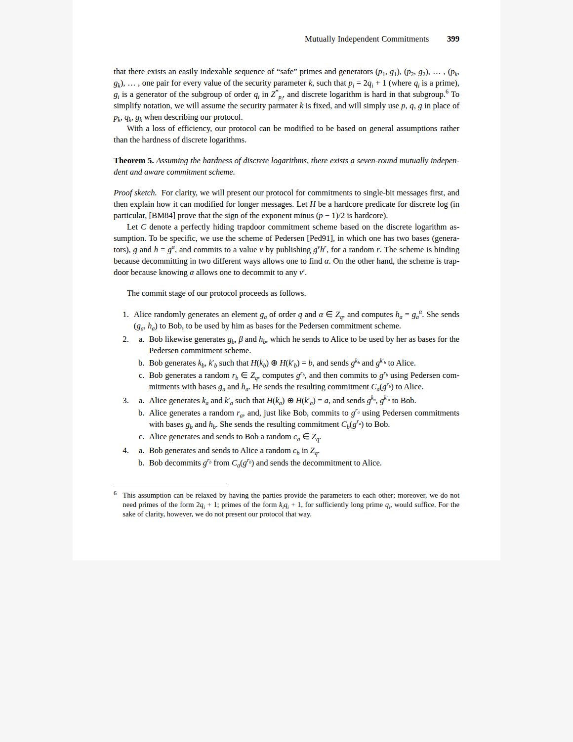Mutually Independent Commitments 399
that there exists an easily indexable sequence of “safe” primes and generators (p1, g1), (p2, g2), … , (pk, gk), … , one pair for every value of the security parameter k, such that pi = 2qi + 1 (where qi is a prime), gi is a generator of the subgroup of order qi in Z*pi, and discrete logarithm is hard in that subgroup.6 To simplify notation, we will assume the security parmater k is fixed, and will simply use p, q, g in place of pk, qk, gk when describing our protocol.
With a loss of efficiency, our protocol can be modified to be based on general assumptions rather than the hardness of discrete logarithms.
Theorem 5. Assuming the hardness of discrete logarithms, there exists a seven-round mutually independent and aware commitment scheme.
Proof sketch. For clarity, we will present our protocol for commitments to single-bit messages first, and then explain how it can modified for longer messages. Let H be a hardcore predicate for discrete log (in particular, [BM84] prove that the sign of the exponent minus (p − 1)/2 is hardcore).
Let C denote a perfectly hiding trapdoor commitment scheme based on the discrete logarithm assumption. To be specific, we use the scheme of Pedersen [Ped91], in which one has two bases (generators), g and h = gα, and commits to a value v by publishing gvhr, for a random r. The scheme is binding because decommitting in two different ways allows one to find α. On the other hand, the scheme is trapdoor because knowing α allows one to decommit to any v′.
The commit stage of our protocol proceeds as follows.
Alice randomly generates an element ga of order q and α ∈ Zq, and computes ha = gaα. She sends (ga, ha) to Bob, to be used by him as bases for the Pedersen commitment scheme.
Bob likewise generates gb, β and hb, which he sends to Alice to be used by her as bases for the Pedersen commitment scheme.
Bob generates kb, k′b such that H(kb) ⊕ H(k′b) = b, and sends gkb and gk′b to Alice.
Bob generates a random rb ∈ Zq, computes grb, and then commits to grb using Pedersen commitments with bases ga and ha. He sends the resulting commitment Ca(grb) to Alice.
Alice generates ka and k′a such that H(ka) ⊕ H(k′a) = a, and sends gka, gk′a to Bob.
Alice generates a random ra, and, just like Bob, commits to gra using Pedersen commitments with bases gb and hb. She sends the resulting commitment Cb(gra) to Bob.
Alice generates and sends to Bob a random ca ∈ Zq.
Bob generates and sends to Alice a random cb in Zq.
Bob decommits grb from Ca(grb) and sends the decommitment to Alice.
6 This assumption can be relaxed by having the parties provide the parameters to each other; moreover, we do not need primes of the form 2qi + 1; primes of the form kiqi + 1, for sufficiently long prime qi, would suffice. For the sake of clarity, however, we do not present our protocol that way.